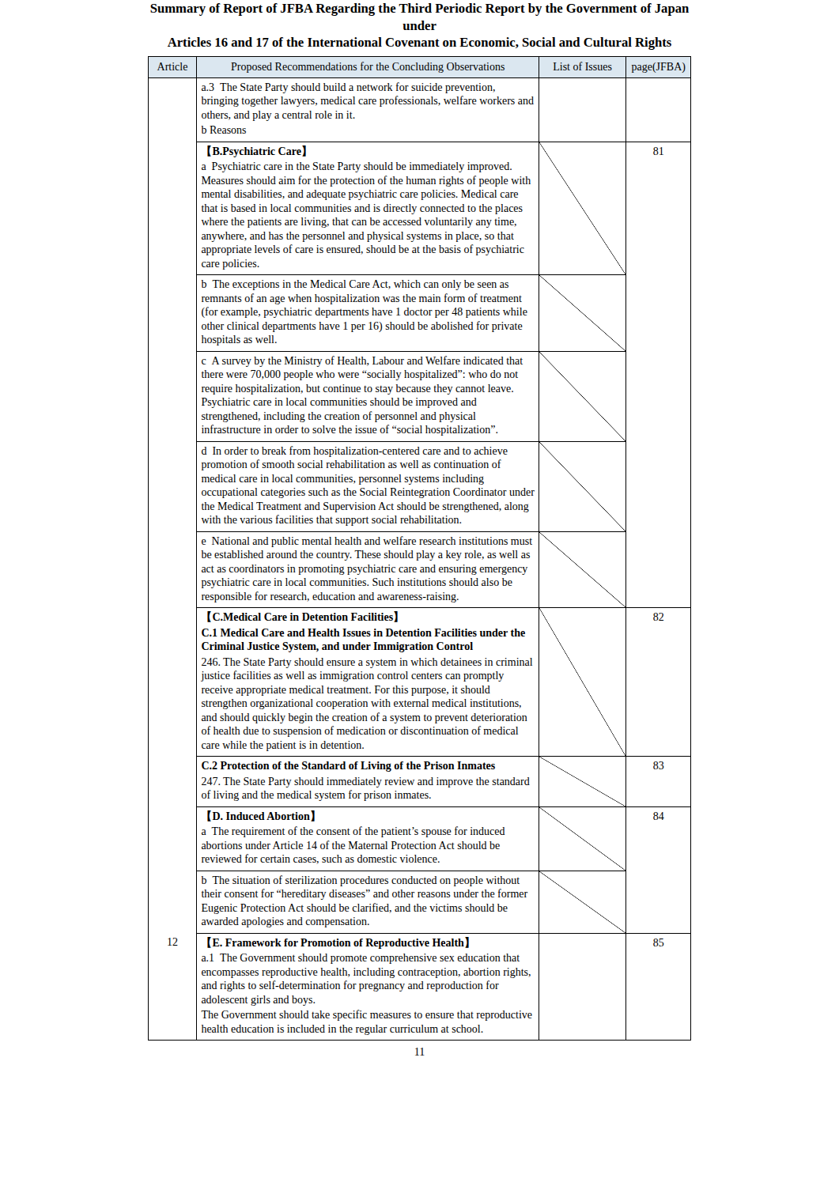Summary of Report of JFBA Regarding the Third Periodic Report by the Government of Japan under
Articles 16 and 17 of the International Covenant on Economic, Social and Cultural Rights
| Article | Proposed Recommendations for the Concluding Observations | List of Issues | page(JFBA) |
| --- | --- | --- | --- |
| | a.3 The State Party should build a network for suicide prevention, bringing together lawyers, medical care professionals, welfare workers and others, and play a central role in it. b Reasons | | |
| | 【B.Psychiatric Care】 a Psychiatric care in the State Party should be immediately improved. Measures should aim for the protection of the human rights of people with mental disabilities, and adequate psychiatric care policies. Medical care that is based in local communities and is directly connected to the places where the patients are living, that can be accessed voluntarily any time, anywhere, and has the personnel and physical systems in place, so that appropriate levels of care is ensured, should be at the basis of psychiatric care policies. | | 81 |
| | b The exceptions in the Medical Care Act, which can only be seen as remnants of an age when hospitalization was the main form of treatment (for example, psychiatric departments have 1 doctor per 48 patients while other clinical departments have 1 per 16) should be abolished for private hospitals as well. | |
| | c A survey by the Ministry of Health, Labour and Welfare indicated that there were 70,000 people who were “socially hospitalized”: who do not require hospitalization, but continue to stay because they cannot leave. Psychiatric care in local communities should be improved and strengthened, including the creation of personnel and physical infrastructure in order to solve the issue of “social hospitalization”. | |
| | d In order to break from hospitalization-centered care and to achieve promotion of smooth social rehabilitation as well as continuation of medical care in local communities, personnel systems including occupational categories such as the Social Reintegration Coordinator under the Medical Treatment and Supervision Act should be strengthened, along with the various facilities that support social rehabilitation. | |
| | e National and public mental health and welfare research institutions must be established around the country. These should play a key role, as well as act as coordinators in promoting psychiatric care and ensuring emergency psychiatric care in local communities. Such institutions should also be responsible for research, education and awareness-raising. | |
| | 【C.Medical Care in Detention Facilities】 C.1 Medical Care and Health Issues in Detention Facilities under the Criminal Justice System, and under Immigration Control 246. The State Party should ensure a system in which detainees in criminal justice facilities as well as immigration control centers can promptly receive appropriate medical treatment. For this purpose, it should strengthen organizational cooperation with external medical institutions, and should quickly begin the creation of a system to prevent deterioration of health due to suspension of medication or discontinuation of medical care while the patient is in detention. | | 82 |
| | C.2 Protection of the Standard of Living of the Prison Inmates 247. The State Party should immediately review and improve the standard of living and the medical system for prison inmates. | | 83 |
| | 【D. Induced Abortion】 a The requirement of the consent of the patient’s spouse for induced abortions under Article 14 of the Maternal Protection Act should be reviewed for certain cases, such as domestic violence. | | 84 |
| | b The situation of sterilization procedures conducted on people without their consent for “hereditary diseases” and other reasons under the former Eugenic Protection Act should be clarified, and the victims should be awarded apologies and compensation. | |
| 12 | 【E. Framework for Promotion of Reproductive Health】 a.1 The Government should promote comprehensive sex education that encompasses reproductive health, including contraception, abortion rights, and rights to self-determination for pregnancy and reproduction for adolescent girls and boys. The Government should take specific measures to ensure that reproductive health education is included in the regular curriculum at school. | | 85 |
11